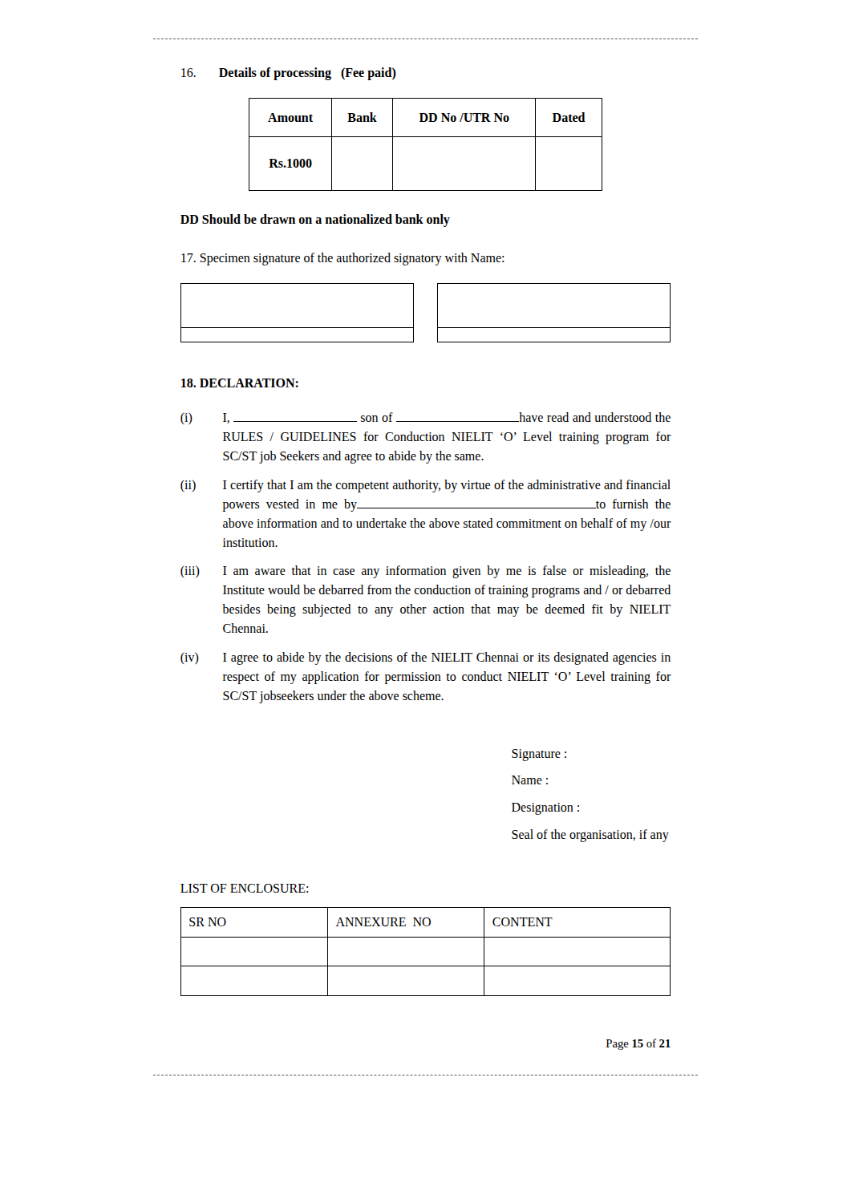16.
Details of processing (Fee paid)
| Amount | Bank | DD No /UTR No | Dated |
| --- | --- | --- | --- |
| Rs.1000 | | | |
DD Should be drawn on a nationalized bank only
17. Specimen signature of the authorized signatory with Name:
18. DECLARATION:
(i) I, son of have read and understood the RULES / GUIDELINES for Conduction NIELIT ‘O’ Level training program for SC/ST job Seekers and agree to abide by the same.
(ii) I certify that I am the competent authority, by virtue of the administrative and financial powers vested in me by to furnish the above information and to undertake the above stated commitment on behalf of my /our institution.
(iii) I am aware that in case any information given by me is false or misleading, the Institute would be debarred from the conduction of training programs and / or debarred besides being subjected to any other action that may be deemed fit by NIELIT Chennai.
(iv) I agree to abide by the decisions of the NIELIT Chennai or its designated agencies in respect of my application for permission to conduct NIELIT ‘O’ Level training for SC/ST jobseekers under the above scheme.
Signature :
Name :
Designation :
Seal of the organisation, if any
LIST OF ENCLOSURE:
| SR NO | ANNEXURE NO | CONTENT |
Page 15 of 21